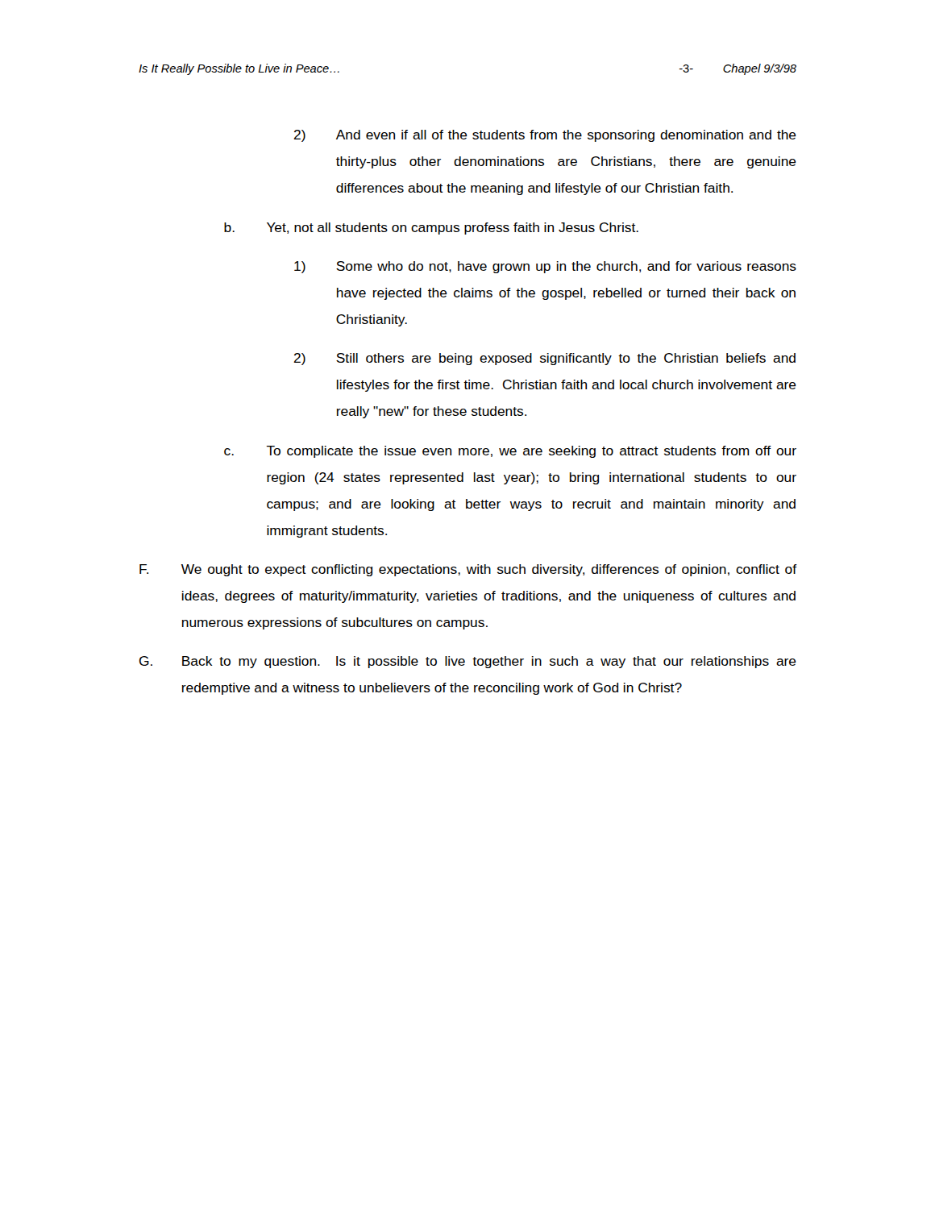Is It Really Possible to Live in Peace… -3- Chapel 9/3/98
2) And even if all of the students from the sponsoring denomination and the thirty-plus other denominations are Christians, there are genuine differences about the meaning and lifestyle of our Christian faith.
b. Yet, not all students on campus profess faith in Jesus Christ.
1) Some who do not, have grown up in the church, and for various reasons have rejected the claims of the gospel, rebelled or turned their back on Christianity.
2) Still others are being exposed significantly to the Christian beliefs and lifestyles for the first time. Christian faith and local church involvement are really "new" for these students.
c. To complicate the issue even more, we are seeking to attract students from off our region (24 states represented last year); to bring international students to our campus; and are looking at better ways to recruit and maintain minority and immigrant students.
F. We ought to expect conflicting expectations, with such diversity, differences of opinion, conflict of ideas, degrees of maturity/immaturity, varieties of traditions, and the uniqueness of cultures and numerous expressions of subcultures on campus.
G. Back to my question. Is it possible to live together in such a way that our relationships are redemptive and a witness to unbelievers of the reconciling work of God in Christ?